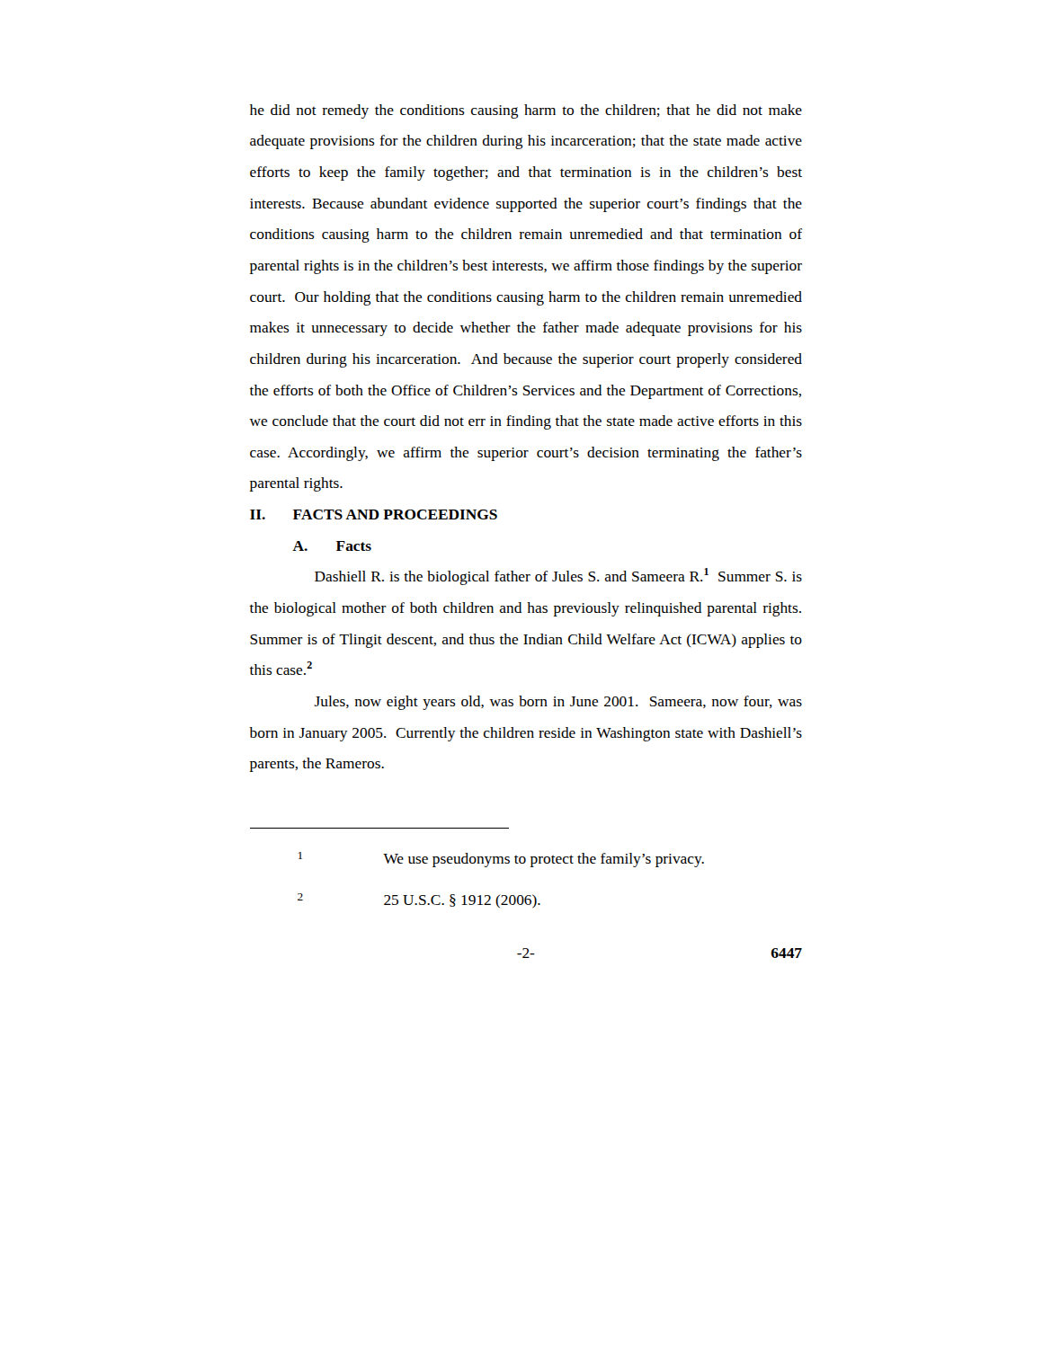he did not remedy the conditions causing harm to the children; that he did not make adequate provisions for the children during his incarceration; that the state made active efforts to keep the family together; and that termination is in the children’s best interests. Because abundant evidence supported the superior court’s findings that the conditions causing harm to the children remain unremedied and that termination of parental rights is in the children’s best interests, we affirm those findings by the superior court. Our holding that the conditions causing harm to the children remain unremedied makes it unnecessary to decide whether the father made adequate provisions for his children during his incarceration. And because the superior court properly considered the efforts of both the Office of Children’s Services and the Department of Corrections, we conclude that the court did not err in finding that the state made active efforts in this case. Accordingly, we affirm the superior court’s decision terminating the father’s parental rights.
II. FACTS AND PROCEEDINGS A. Facts
Dashiell R. is the biological father of Jules S. and Sameera R.1 Summer S. is the biological mother of both children and has previously relinquished parental rights. Summer is of Tlingit descent, and thus the Indian Child Welfare Act (ICWA) applies to this case.2
Jules, now eight years old, was born in June 2001. Sameera, now four, was born in January 2005. Currently the children reside in Washington state with Dashiell’s parents, the Rameros.
1 We use pseudonyms to protect the family’s privacy. 225 U.S.C. § 1912 (2006).
-2-
6447